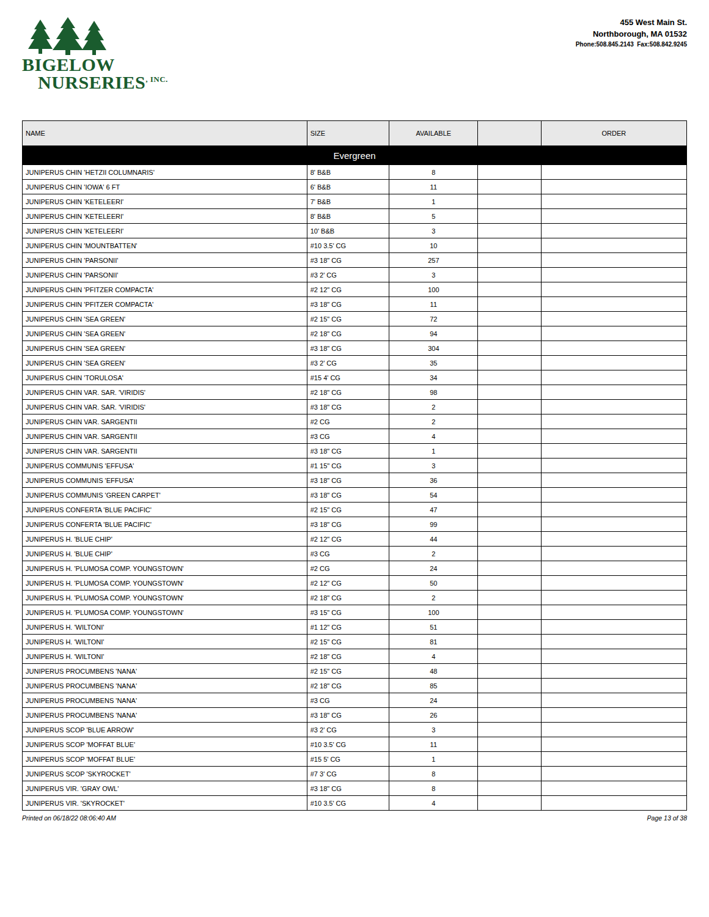BIGELOW
NURSERIES, INC.
455 West Main St.
Northborough, MA 01532
Phone:508.845.2143 Fax:508.842.9245
| NAME | SIZE | AVAILABLE | | ORDER |
| --- | --- | --- | --- | --- |
| Evergreen |
| JUNIPERUS CHIN 'HETZII COLUMNARIS' | 8' B&B | 8 | | |
| JUNIPERUS CHIN 'IOWA' 6 FT | 6' B&B | 11 | | |
| JUNIPERUS CHIN 'KETELEERI' | 7' B&B | 1 | | |
| JUNIPERUS CHIN 'KETELEERI' | 8' B&B | 5 | | |
| JUNIPERUS CHIN 'KETELEERI' | 10' B&B | 3 | | |
| JUNIPERUS CHIN 'MOUNTBATTEN' | #10 3.5' CG | 10 | | |
| JUNIPERUS CHIN 'PARSONII' | #3 18" CG | 257 | | |
| JUNIPERUS CHIN 'PARSONII' | #3 2' CG | 3 | | |
| JUNIPERUS CHIN 'PFITZER COMPACTA' | #2 12" CG | 100 | | |
| JUNIPERUS CHIN 'PFITZER COMPACTA' | #3 18" CG | 11 | | |
| JUNIPERUS CHIN 'SEA GREEN' | #2 15" CG | 72 | | |
| JUNIPERUS CHIN 'SEA GREEN' | #2 18" CG | 94 | | |
| JUNIPERUS CHIN 'SEA GREEN' | #3 18" CG | 304 | | |
| JUNIPERUS CHIN 'SEA GREEN' | #3 2' CG | 35 | | |
| JUNIPERUS CHIN 'TORULOSA' | #15 4' CG | 34 | | |
| JUNIPERUS CHIN VAR. SAR. 'VIRIDIS' | #2 18" CG | 98 | | |
| JUNIPERUS CHIN VAR. SAR. 'VIRIDIS' | #3 18" CG | 2 | | |
| JUNIPERUS CHIN VAR. SARGENTII | #2 CG | 2 | | |
| JUNIPERUS CHIN VAR. SARGENTII | #3 CG | 4 | | |
| JUNIPERUS CHIN VAR. SARGENTII | #3 18" CG | 1 | | |
| JUNIPERUS COMMUNIS 'EFFUSA' | #1 15" CG | 3 | | |
| JUNIPERUS COMMUNIS 'EFFUSA' | #3 18" CG | 36 | | |
| JUNIPERUS COMMUNIS 'GREEN CARPET' | #3 18" CG | 54 | | |
| JUNIPERUS CONFERTA 'BLUE PACIFIC' | #2 15" CG | 47 | | |
| JUNIPERUS CONFERTA 'BLUE PACIFIC' | #3 18" CG | 99 | | |
| JUNIPERUS H. 'BLUE CHIP' | #2 12" CG | 44 | | |
| JUNIPERUS H. 'BLUE CHIP' | #3 CG | 2 | | |
| JUNIPERUS H. 'PLUMOSA COMP. YOUNGSTOWN' | #2 CG | 24 | | |
| JUNIPERUS H. 'PLUMOSA COMP. YOUNGSTOWN' | #2 12" CG | 50 | | |
| JUNIPERUS H. 'PLUMOSA COMP. YOUNGSTOWN' | #2 18" CG | 2 | | |
| JUNIPERUS H. 'PLUMOSA COMP. YOUNGSTOWN' | #3 15" CG | 100 | | |
| JUNIPERUS H. 'WILTONI' | #1 12" CG | 51 | | |
| JUNIPERUS H. 'WILTONI' | #2 15" CG | 81 | | |
| JUNIPERUS H. 'WILTONI' | #2 18" CG | 4 | | |
| JUNIPERUS PROCUMBENS 'NANA' | #2 15" CG | 48 | | |
| JUNIPERUS PROCUMBENS 'NANA' | #2 18" CG | 85 | | |
| JUNIPERUS PROCUMBENS 'NANA' | #3 CG | 24 | | |
| JUNIPERUS PROCUMBENS 'NANA' | #3 18" CG | 26 | | |
| JUNIPERUS SCOP 'BLUE ARROW' | #3 2' CG | 3 | | |
| JUNIPERUS SCOP 'MOFFAT BLUE' | #10 3.5' CG | 11 | | |
| JUNIPERUS SCOP 'MOFFAT BLUE' | #15 5' CG | 1 | | |
| JUNIPERUS SCOP 'SKYROCKET' | #7 3' CG | 8 | | |
| JUNIPERUS VIR. 'GRAY OWL' | #3 18" CG | 8 | | |
| JUNIPERUS VIR. 'SKYROCKET' | #10 3.5' CG | 4 | | |
Printed on 06/18/22 08:06:40 AM
Page 13 of 38